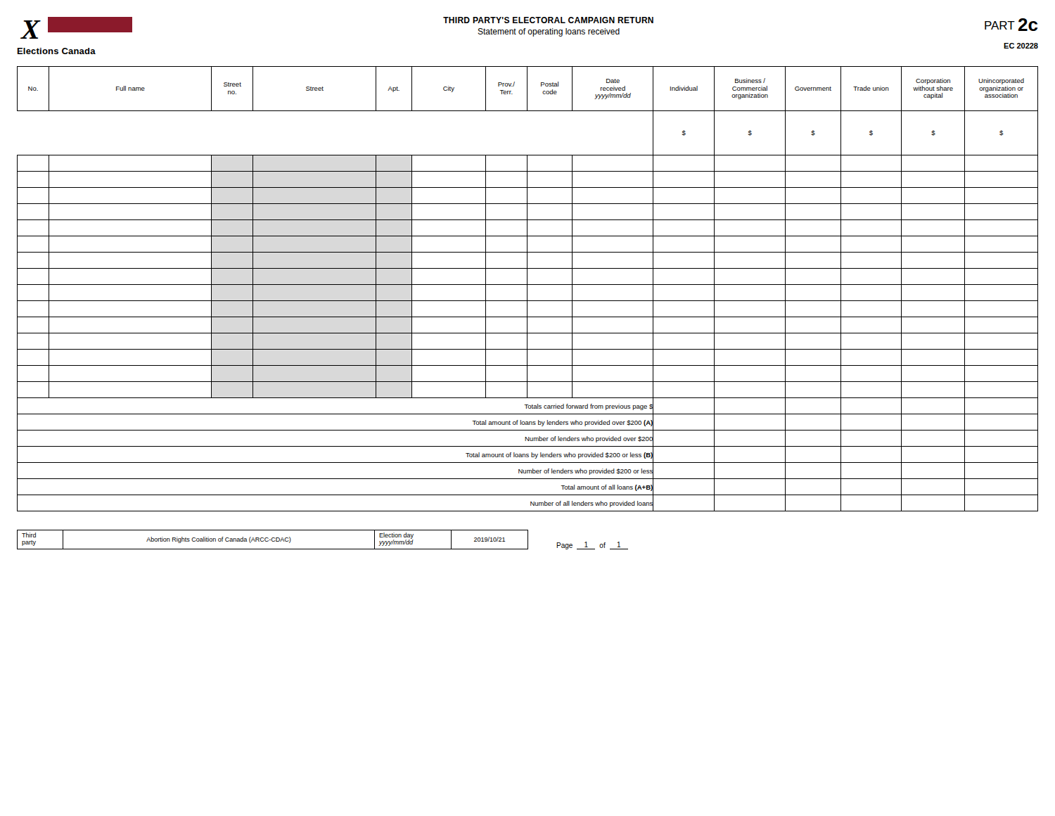X
Elections Canada
THIRD PARTY'S ELECTORAL CAMPAIGN RETURN
Statement of operating loans received
PART 2c
EC 20228
| No. | Full name | Street no. | Street | Apt. | City | Prov./ Terr. | Postal code | Date received yyyy/mm/dd | Individual | Business / Commercial organization | Government | Trade union | Corporation without share capital | Unincorporated organization or association |
| --- | --- | --- | --- | --- | --- | --- | --- | --- | --- | --- | --- | --- | --- | --- |
| | $ | $ | $ | $ | $ | $ |
| Totals carried forward from previous page $ | | | | | | |
| Total amount of loans by lenders who provided over $200 (A) | | | | | | |
| Number of lenders who provided over $200 | | | | | | |
| Total amount of loans by lenders who provided $200 or less (B) | | | | | | |
| Number of lenders who provided $200 or less | | | | | | |
| Total amount of all loans (A+B) | | | | | | |
| Number of all lenders who provided loans | | | | | | |
| Third party | Abortion Rights Coalition of Canada (ARCC-CDAC) | Election day yyyy/mm/dd | 2019/10/21 |
Page 1 of 1